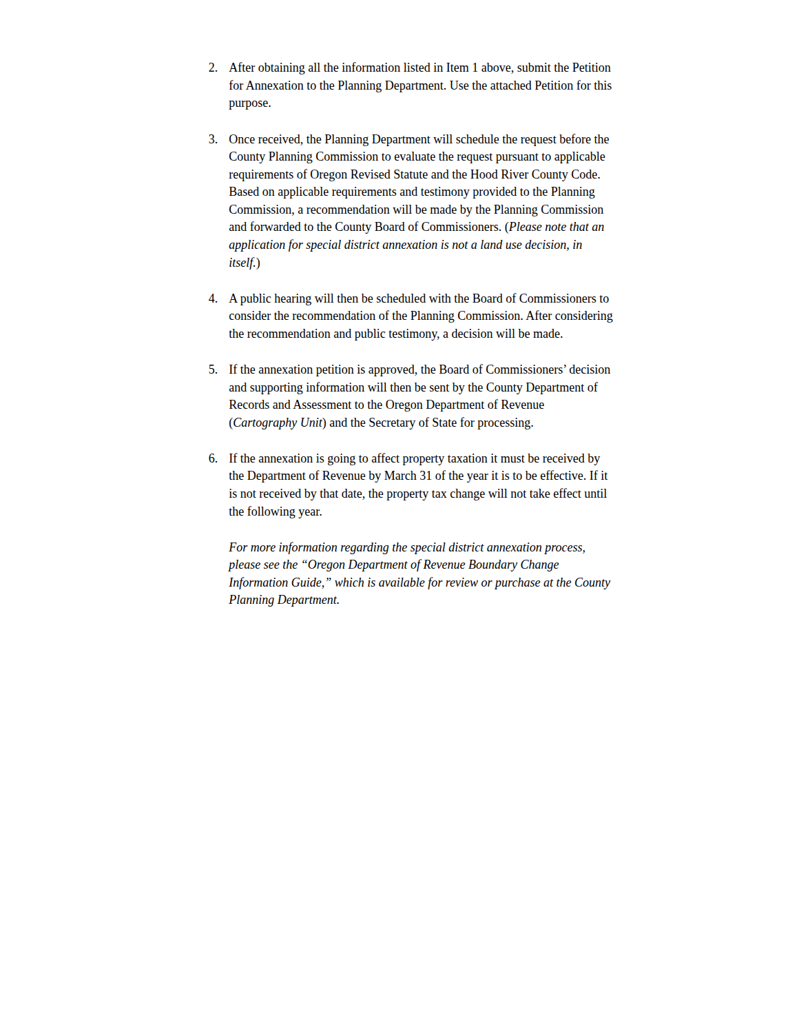After obtaining all the information listed in Item 1 above, submit the Petition for Annexation to the Planning Department. Use the attached Petition for this purpose.
Once received, the Planning Department will schedule the request before the County Planning Commission to evaluate the request pursuant to applicable requirements of Oregon Revised Statute and the Hood River County Code. Based on applicable requirements and testimony provided to the Planning Commission, a recommendation will be made by the Planning Commission and forwarded to the County Board of Commissioners. (Please note that an application for special district annexation is not a land use decision, in itself.)
A public hearing will then be scheduled with the Board of Commissioners to consider the recommendation of the Planning Commission. After considering the recommendation and public testimony, a decision will be made.
If the annexation petition is approved, the Board of Commissioners’ decision and supporting information will then be sent by the County Department of Records and Assessment to the Oregon Department of Revenue (Cartography Unit) and the Secretary of State for processing.
If the annexation is going to affect property taxation it must be received by the Department of Revenue by March 31 of the year it is to be effective. If it is not received by that date, the property tax change will not take effect until the following year.
For more information regarding the special district annexation process, please see the “Oregon Department of Revenue Boundary Change Information Guide,” which is available for review or purchase at the County Planning Department.